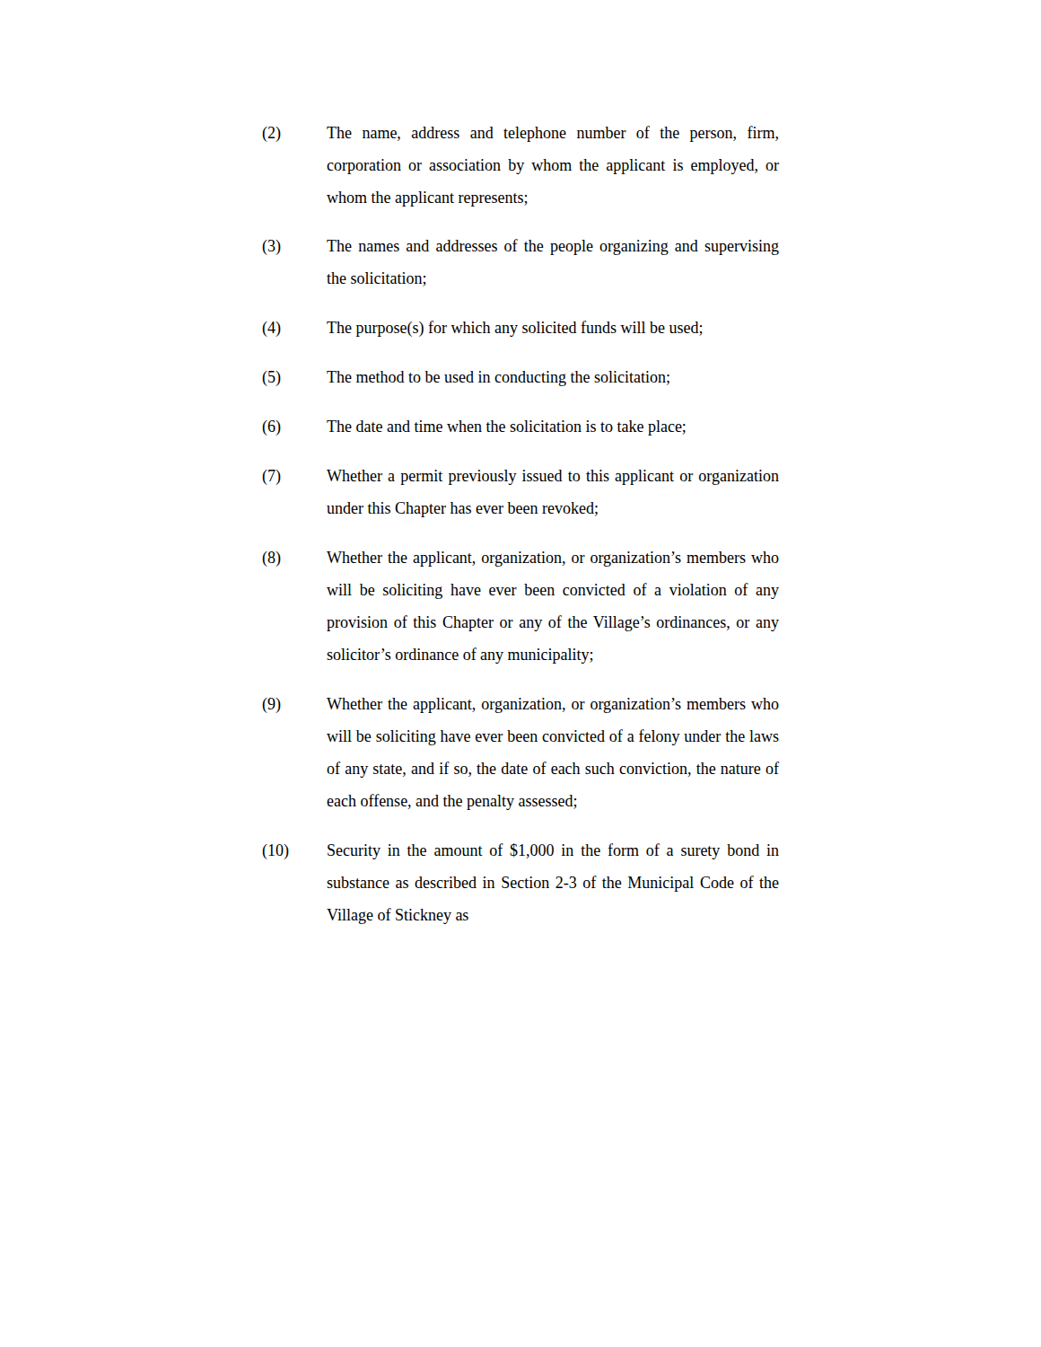(2) The name, address and telephone number of the person, firm, corporation or association by whom the applicant is employed, or whom the applicant represents;
(3) The names and addresses of the people organizing and supervising the solicitation;
(4) The purpose(s) for which any solicited funds will be used;
(5) The method to be used in conducting the solicitation;
(6) The date and time when the solicitation is to take place;
(7) Whether a permit previously issued to this applicant or organization under this Chapter has ever been revoked;
(8) Whether the applicant, organization, or organization’s members who will be soliciting have ever been convicted of a violation of any provision of this Chapter or any of the Village’s ordinances, or any solicitor’s ordinance of any municipality;
(9) Whether the applicant, organization, or organization’s members who will be soliciting have ever been convicted of a felony under the laws of any state, and if so, the date of each such conviction, the nature of each offense, and the penalty assessed;
(10) Security in the amount of $1,000 in the form of a surety bond in substance as described in Section 2-3 of the Municipal Code of the Village of Stickney as